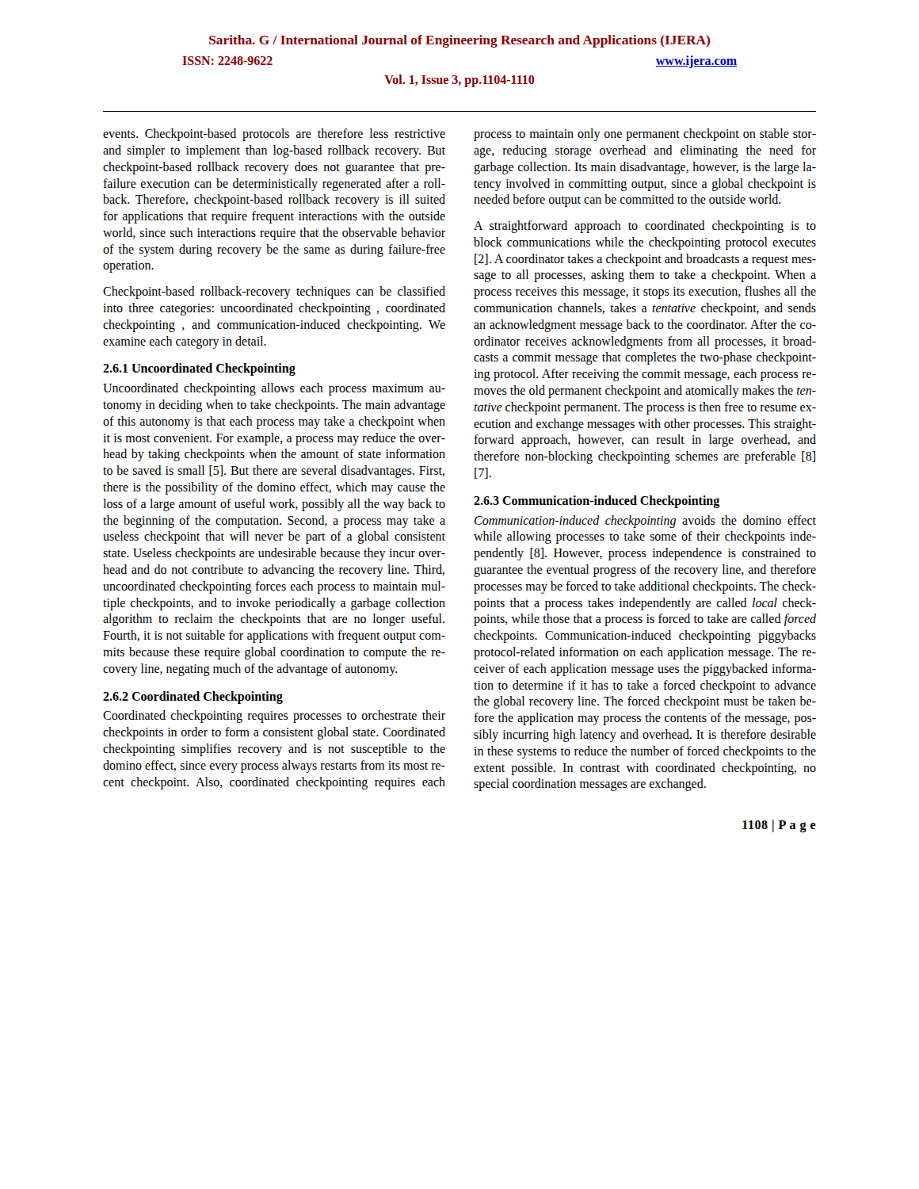Saritha. G / International Journal of Engineering Research and Applications (IJERA)
ISSN: 2248-9622 www.ijera.com
Vol. 1, Issue 3, pp.1104-1110
events. Checkpoint-based protocols are therefore less restrictive and simpler to implement than log-based rollback recovery. But checkpoint-based rollback recovery does not guarantee that pre-failure execution can be deterministically regenerated after a rollback. Therefore, checkpoint-based rollback recovery is ill suited for applications that require frequent interactions with the outside world, since such interactions require that the observable behavior of the system during recovery be the same as during failure-free operation.
Checkpoint-based rollback-recovery techniques can be classified into three categories: uncoordinated checkpointing , coordinated checkpointing , and communication-induced checkpointing. We examine each category in detail.
2.6.1 Uncoordinated Checkpointing
Uncoordinated checkpointing allows each process maximum autonomy in deciding when to take checkpoints. The main advantage of this autonomy is that each process may take a checkpoint when it is most convenient. For example, a process may reduce the overhead by taking checkpoints when the amount of state information to be saved is small [5]. But there are several disadvantages. First, there is the possibility of the domino effect, which may cause the loss of a large amount of useful work, possibly all the way back to the beginning of the computation. Second, a process may take a useless checkpoint that will never be part of a global consistent state. Useless checkpoints are undesirable because they incur overhead and do not contribute to advancing the recovery line. Third, uncoordinated checkpointing forces each process to maintain multiple checkpoints, and to invoke periodically a garbage collection algorithm to reclaim the checkpoints that are no longer useful. Fourth, it is not suitable for applications with frequent output commits because these require global coordination to compute the recovery line, negating much of the advantage of autonomy.
2.6.2 Coordinated Checkpointing
Coordinated checkpointing requires processes to orchestrate their checkpoints in order to form a consistent global state. Coordinated checkpointing simplifies recovery and is not susceptible to the domino effect, since every process always restarts from its most recent checkpoint. Also, coordinated checkpointing requires each process to maintain only one permanent checkpoint on stable storage, reducing storage overhead and eliminating the need for garbage collection. Its main disadvantage, however, is the large latency involved in committing output, since a global checkpoint is needed before output can be committed to the outside world.
A straightforward approach to coordinated checkpointing is to block communications while the checkpointing protocol executes [2]. A coordinator takes a checkpoint and broadcasts a request message to all processes, asking them to take a checkpoint. When a process receives this message, it stops its execution, flushes all the communication channels, takes a tentative checkpoint, and sends an acknowledgment message back to the coordinator. After the coordinator receives acknowledgments from all processes, it broadcasts a commit message that completes the two-phase checkpointing protocol. After receiving the commit message, each process removes the old permanent checkpoint and atomically makes the tentative checkpoint permanent. The process is then free to resume execution and exchange messages with other processes. This straightforward approach, however, can result in large overhead, and therefore non-blocking checkpointing schemes are preferable [8][7].
2.6.3 Communication-induced Checkpointing
Communication-induced checkpointing avoids the domino effect while allowing processes to take some of their checkpoints independently [8]. However, process independence is constrained to guarantee the eventual progress of the recovery line, and therefore processes may be forced to take additional checkpoints. The checkpoints that a process takes independently are called local checkpoints, while those that a process is forced to take are called forced checkpoints. Communication-induced checkpointing piggybacks protocol-related information on each application message. The receiver of each application message uses the piggybacked information to determine if it has to take a forced checkpoint to advance the global recovery line. The forced checkpoint must be taken before the application may process the contents of the message, possibly incurring high latency and overhead. It is therefore desirable in these systems to reduce the number of forced checkpoints to the extent possible. In contrast with coordinated checkpointing, no special coordination messages are exchanged.
1108 | P a g e